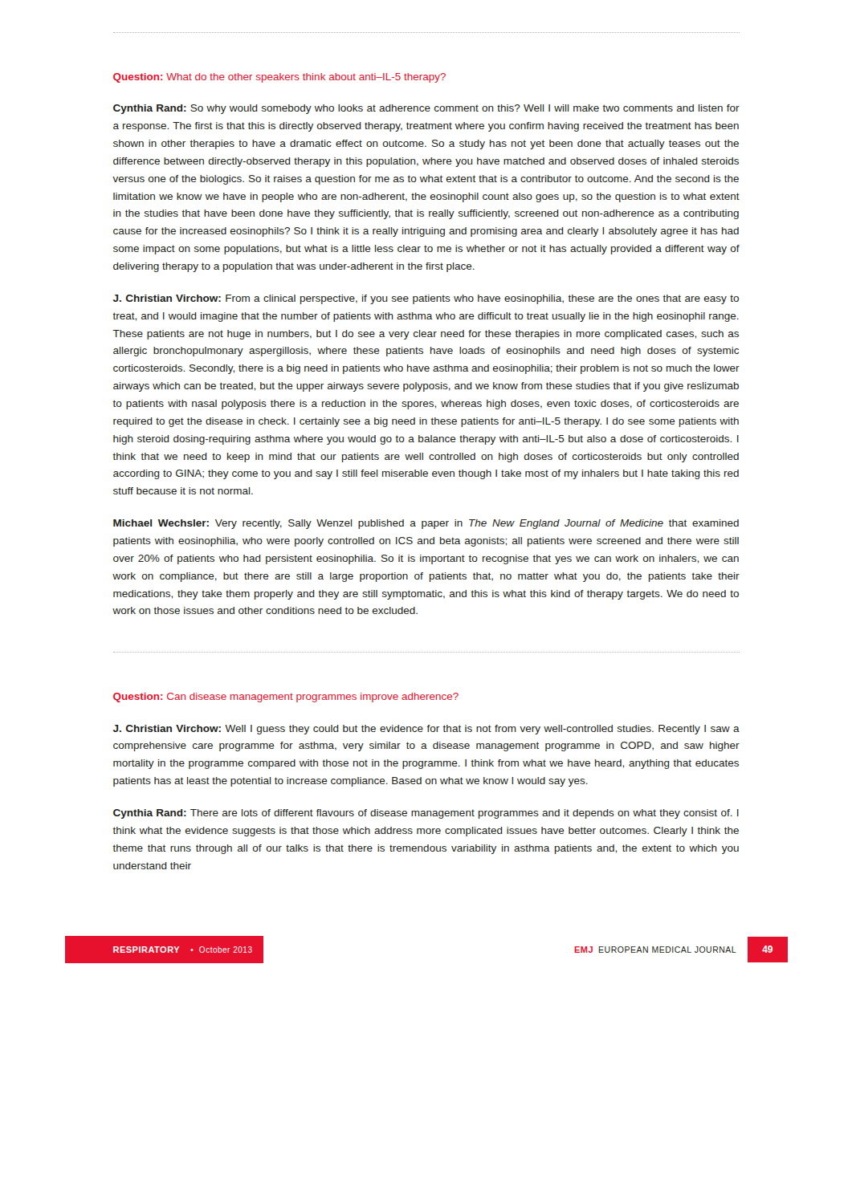Question: What do the other speakers think about anti–IL-5 therapy?
Cynthia Rand: So why would somebody who looks at adherence comment on this? Well I will make two comments and listen for a response. The first is that this is directly observed therapy, treatment where you confirm having received the treatment has been shown in other therapies to have a dramatic effect on outcome. So a study has not yet been done that actually teases out the difference between directly-observed therapy in this population, where you have matched and observed doses of inhaled steroids versus one of the biologics. So it raises a question for me as to what extent that is a contributor to outcome. And the second is the limitation we know we have in people who are non-adherent, the eosinophil count also goes up, so the question is to what extent in the studies that have been done have they sufficiently, that is really sufficiently, screened out non-adherence as a contributing cause for the increased eosinophils? So I think it is a really intriguing and promising area and clearly I absolutely agree it has had some impact on some populations, but what is a little less clear to me is whether or not it has actually provided a different way of delivering therapy to a population that was under-adherent in the first place.
J. Christian Virchow: From a clinical perspective, if you see patients who have eosinophilia, these are the ones that are easy to treat, and I would imagine that the number of patients with asthma who are difficult to treat usually lie in the high eosinophil range. These patients are not huge in numbers, but I do see a very clear need for these therapies in more complicated cases, such as allergic bronchopulmonary aspergillosis, where these patients have loads of eosinophils and need high doses of systemic corticosteroids. Secondly, there is a big need in patients who have asthma and eosinophilia; their problem is not so much the lower airways which can be treated, but the upper airways severe polyposis, and we know from these studies that if you give reslizumab to patients with nasal polyposis there is a reduction in the spores, whereas high doses, even toxic doses, of corticosteroids are required to get the disease in check. I certainly see a big need in these patients for anti–IL-5 therapy. I do see some patients with high steroid dosing-requiring asthma where you would go to a balance therapy with anti–IL-5 but also a dose of corticosteroids. I think that we need to keep in mind that our patients are well controlled on high doses of corticosteroids but only controlled according to GINA; they come to you and say I still feel miserable even though I take most of my inhalers but I hate taking this red stuff because it is not normal.
Michael Wechsler: Very recently, Sally Wenzel published a paper in The New England Journal of Medicine that examined patients with eosinophilia, who were poorly controlled on ICS and beta agonists; all patients were screened and there were still over 20% of patients who had persistent eosinophilia. So it is important to recognise that yes we can work on inhalers, we can work on compliance, but there are still a large proportion of patients that, no matter what you do, the patients take their medications, they take them properly and they are still symptomatic, and this is what this kind of therapy targets. We do need to work on those issues and other conditions need to be excluded.
Question: Can disease management programmes improve adherence?
J. Christian Virchow: Well I guess they could but the evidence for that is not from very well-controlled studies. Recently I saw a comprehensive care programme for asthma, very similar to a disease management programme in COPD, and saw higher mortality in the programme compared with those not in the programme. I think from what we have heard, anything that educates patients has at least the potential to increase compliance. Based on what we know I would say yes.
Cynthia Rand: There are lots of different flavours of disease management programmes and it depends on what they consist of. I think what the evidence suggests is that those which address more complicated issues have better outcomes. Clearly I think the theme that runs through all of our talks is that there is tremendous variability in asthma patients and, the extent to which you understand their
RESPIRATORY • October 2013
EMJ EUROPEAN MEDICAL JOURNAL 49